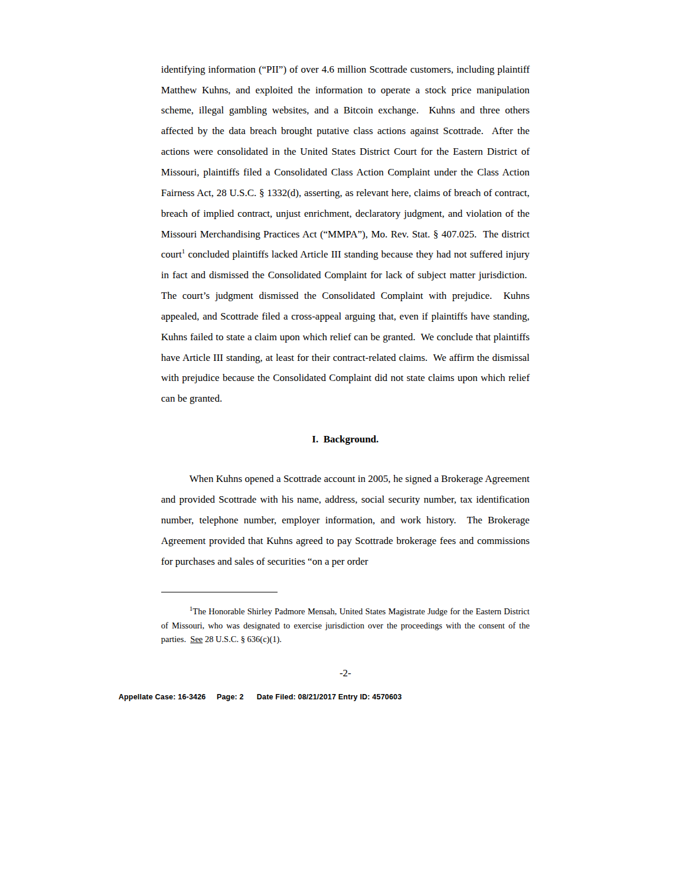identifying information (“PII”) of over 4.6 million Scottrade customers, including plaintiff Matthew Kuhns, and exploited the information to operate a stock price manipulation scheme, illegal gambling websites, and a Bitcoin exchange. Kuhns and three others affected by the data breach brought putative class actions against Scottrade. After the actions were consolidated in the United States District Court for the Eastern District of Missouri, plaintiffs filed a Consolidated Class Action Complaint under the Class Action Fairness Act, 28 U.S.C. § 1332(d), asserting, as relevant here, claims of breach of contract, breach of implied contract, unjust enrichment, declaratory judgment, and violation of the Missouri Merchandising Practices Act (“MMPA”), Mo. Rev. Stat. § 407.025. The district court1 concluded plaintiffs lacked Article III standing because they had not suffered injury in fact and dismissed the Consolidated Complaint for lack of subject matter jurisdiction. The court’s judgment dismissed the Consolidated Complaint with prejudice. Kuhns appealed, and Scottrade filed a cross-appeal arguing that, even if plaintiffs have standing, Kuhns failed to state a claim upon which relief can be granted. We conclude that plaintiffs have Article III standing, at least for their contract-related claims. We affirm the dismissal with prejudice because the Consolidated Complaint did not state claims upon which relief can be granted.
I. Background.
When Kuhns opened a Scottrade account in 2005, he signed a Brokerage Agreement and provided Scottrade with his name, address, social security number, tax identification number, telephone number, employer information, and work history. The Brokerage Agreement provided that Kuhns agreed to pay Scottrade brokerage fees and commissions for purchases and sales of securities “on a per order
1The Honorable Shirley Padmore Mensah, United States Magistrate Judge for the Eastern District of Missouri, who was designated to exercise jurisdiction over the proceedings with the consent of the parties. See 28 U.S.C. § 636(c)(1).
-2-
Appellate Case: 16-3426 Page: 2 Date Filed: 08/21/2017 Entry ID: 4570603